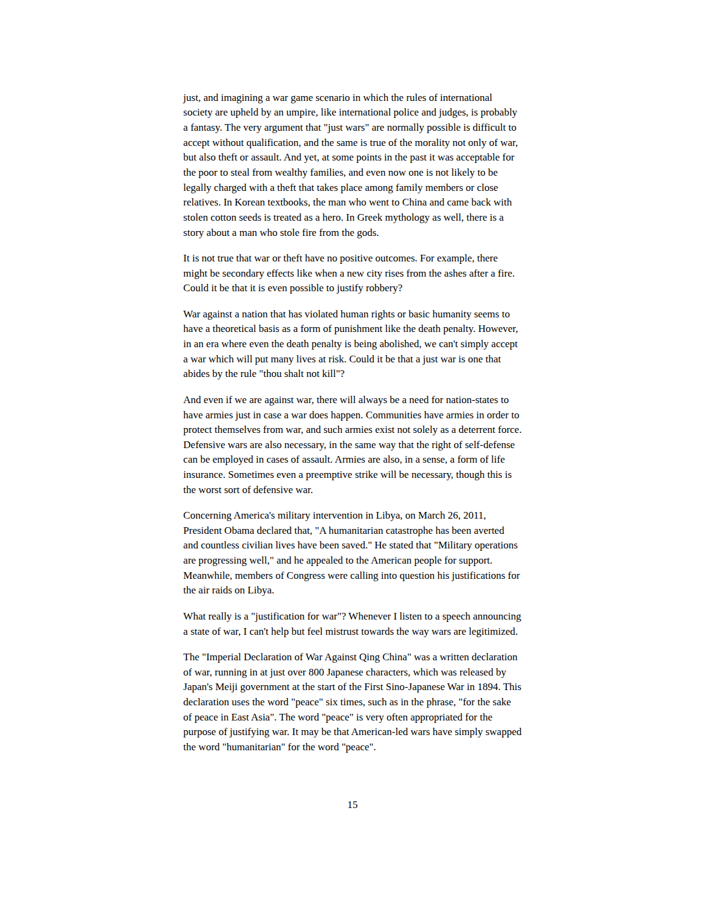just, and imagining a war game scenario in which the rules of international society are upheld by an umpire, like international police and judges, is probably a fantasy. The very argument that "just wars" are normally possible is difficult to accept without qualification, and the same is true of the morality not only of war, but also theft or assault. And yet, at some points in the past it was acceptable for the poor to steal from wealthy families, and even now one is not likely to be legally charged with a theft that takes place among family members or close relatives. In Korean textbooks, the man who went to China and came back with stolen cotton seeds is treated as a hero. In Greek mythology as well, there is a story about a man who stole fire from the gods.
It is not true that war or theft have no positive outcomes. For example, there might be secondary effects like when a new city rises from the ashes after a fire. Could it be that it is even possible to justify robbery?
War against a nation that has violated human rights or basic humanity seems to have a theoretical basis as a form of punishment like the death penalty. However, in an era where even the death penalty is being abolished, we can't simply accept a war which will put many lives at risk. Could it be that a just war is one that abides by the rule "thou shalt not kill"?
And even if we are against war, there will always be a need for nation-states to have armies just in case a war does happen. Communities have armies in order to protect themselves from war, and such armies exist not solely as a deterrent force. Defensive wars are also necessary, in the same way that the right of self-defense can be employed in cases of assault. Armies are also, in a sense, a form of life insurance. Sometimes even a preemptive strike will be necessary, though this is the worst sort of defensive war.
Concerning America's military intervention in Libya, on March 26, 2011, President Obama declared that, "A humanitarian catastrophe has been averted and countless civilian lives have been saved." He stated that "Military operations are progressing well," and he appealed to the American people for support. Meanwhile, members of Congress were calling into question his justifications for the air raids on Libya.
What really is a "justification for war"? Whenever I listen to a speech announcing a state of war, I can't help but feel mistrust towards the way wars are legitimized.
The "Imperial Declaration of War Against Qing China" was a written declaration of war, running in at just over 800 Japanese characters, which was released by Japan's Meiji government at the start of the First Sino-Japanese War in 1894. This declaration uses the word "peace" six times, such as in the phrase, "for the sake of peace in East Asia". The word "peace" is very often appropriated for the purpose of justifying war. It may be that American-led wars have simply swapped the word "humanitarian" for the word "peace".
15